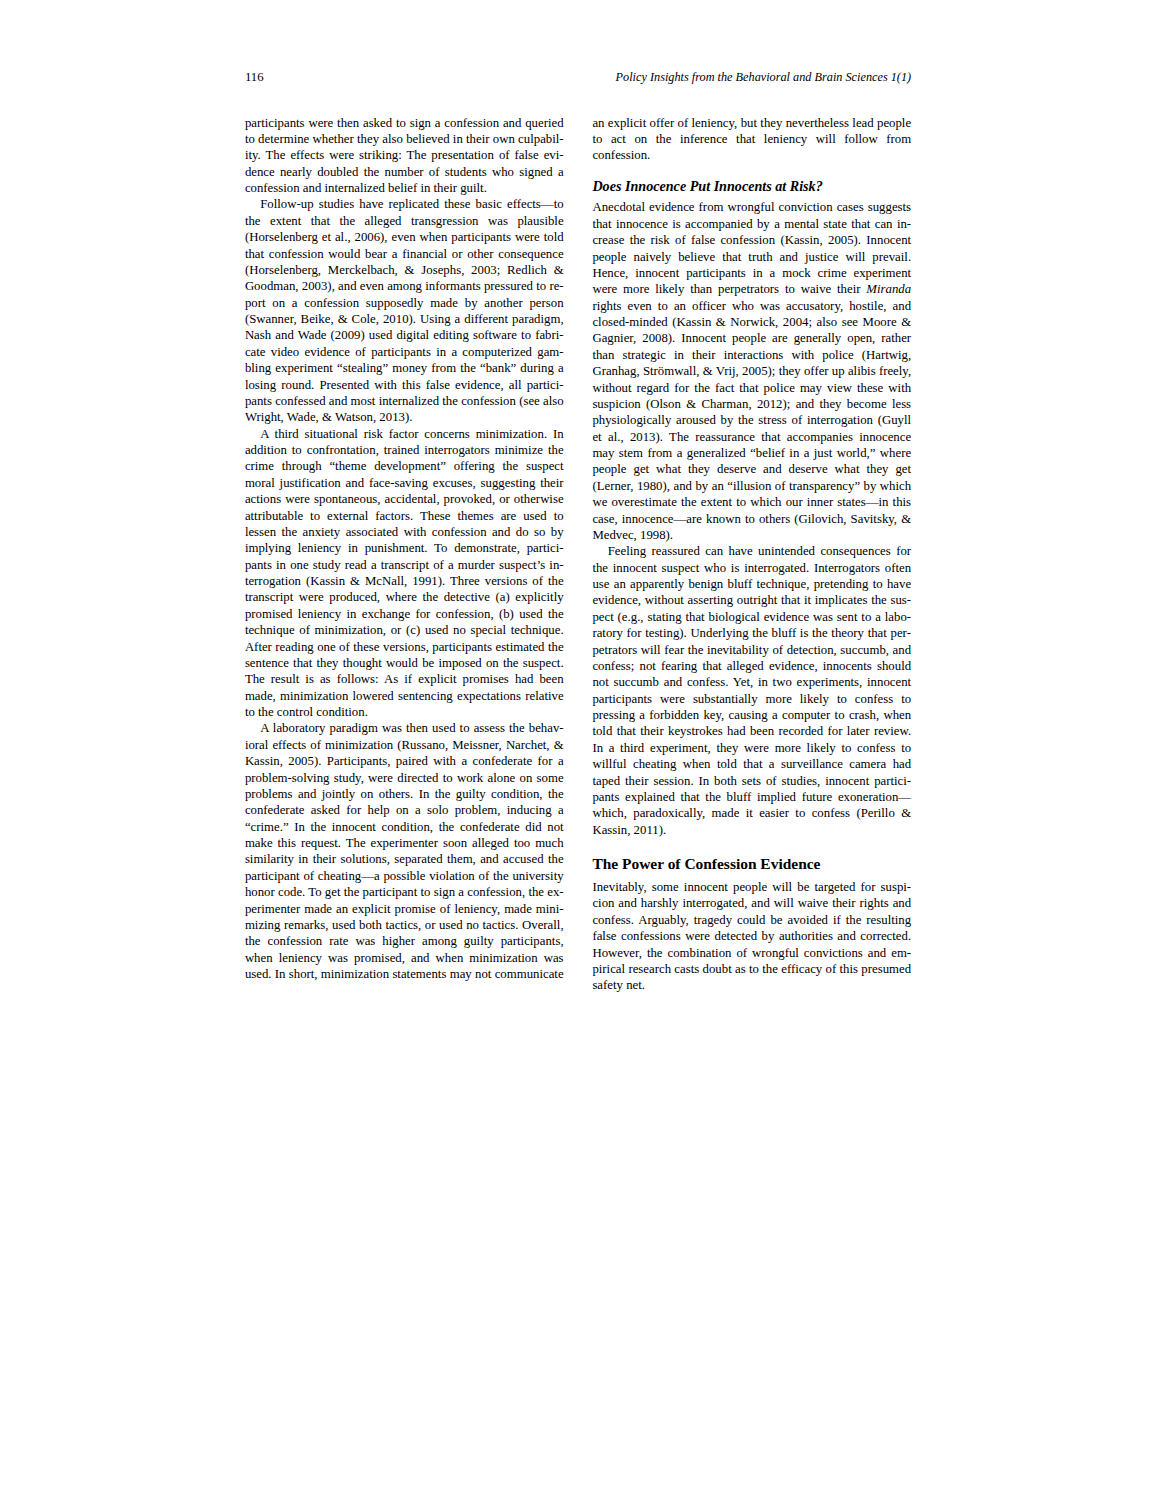116 Policy Insights from the Behavioral and Brain Sciences 1(1)
participants were then asked to sign a confession and queried to determine whether they also believed in their own culpability. The effects were striking: The presentation of false evidence nearly doubled the number of students who signed a confession and internalized belief in their guilt.
Follow-up studies have replicated these basic effects—to the extent that the alleged transgression was plausible (Horselenberg et al., 2006), even when participants were told that confession would bear a financial or other consequence (Horselenberg, Merckelbach, & Josephs, 2003; Redlich & Goodman, 2003), and even among informants pressured to report on a confession supposedly made by another person (Swanner, Beike, & Cole, 2010). Using a different paradigm, Nash and Wade (2009) used digital editing software to fabricate video evidence of participants in a computerized gambling experiment “stealing” money from the “bank” during a losing round. Presented with this false evidence, all participants confessed and most internalized the confession (see also Wright, Wade, & Watson, 2013).
A third situational risk factor concerns minimization. In addition to confrontation, trained interrogators minimize the crime through “theme development” offering the suspect moral justification and face-saving excuses, suggesting their actions were spontaneous, accidental, provoked, or otherwise attributable to external factors. These themes are used to lessen the anxiety associated with confession and do so by implying leniency in punishment. To demonstrate, participants in one study read a transcript of a murder suspect’s interrogation (Kassin & McNall, 1991). Three versions of the transcript were produced, where the detective (a) explicitly promised leniency in exchange for confession, (b) used the technique of minimization, or (c) used no special technique. After reading one of these versions, participants estimated the sentence that they thought would be imposed on the suspect. The result is as follows: As if explicit promises had been made, minimization lowered sentencing expectations relative to the control condition.
A laboratory paradigm was then used to assess the behavioral effects of minimization (Russano, Meissner, Narchet, & Kassin, 2005). Participants, paired with a confederate for a problem-solving study, were directed to work alone on some problems and jointly on others. In the guilty condition, the confederate asked for help on a solo problem, inducing a “crime.” In the innocent condition, the confederate did not make this request. The experimenter soon alleged too much similarity in their solutions, separated them, and accused the participant of cheating—a possible violation of the university honor code. To get the participant to sign a confession, the experimenter made an explicit promise of leniency, made minimizing remarks, used both tactics, or used no tactics. Overall, the confession rate was higher among guilty participants, when leniency was promised, and when minimization was used. In short, minimization statements may not communicate an explicit offer of leniency, but they nevertheless lead people to act on the inference that leniency will follow from confession.
Does Innocence Put Innocents at Risk?
Anecdotal evidence from wrongful conviction cases suggests that innocence is accompanied by a mental state that can increase the risk of false confession (Kassin, 2005). Innocent people naively believe that truth and justice will prevail. Hence, innocent participants in a mock crime experiment were more likely than perpetrators to waive their Miranda rights even to an officer who was accusatory, hostile, and closed-minded (Kassin & Norwick, 2004; also see Moore & Gagnier, 2008). Innocent people are generally open, rather than strategic in their interactions with police (Hartwig, Granhag, Strömwall, & Vrij, 2005); they offer up alibis freely, without regard for the fact that police may view these with suspicion (Olson & Charman, 2012); and they become less physiologically aroused by the stress of interrogation (Guyll et al., 2013). The reassurance that accompanies innocence may stem from a generalized “belief in a just world,” where people get what they deserve and deserve what they get (Lerner, 1980), and by an “illusion of transparency” by which we overestimate the extent to which our inner states—in this case, innocence—are known to others (Gilovich, Savitsky, & Medvec, 1998).
Feeling reassured can have unintended consequences for the innocent suspect who is interrogated. Interrogators often use an apparently benign bluff technique, pretending to have evidence, without asserting outright that it implicates the suspect (e.g., stating that biological evidence was sent to a laboratory for testing). Underlying the bluff is the theory that perpetrators will fear the inevitability of detection, succumb, and confess; not fearing that alleged evidence, innocents should not succumb and confess. Yet, in two experiments, innocent participants were substantially more likely to confess to pressing a forbidden key, causing a computer to crash, when told that their keystrokes had been recorded for later review. In a third experiment, they were more likely to confess to willful cheating when told that a surveillance camera had taped their session. In both sets of studies, innocent participants explained that the bluff implied future exoneration—which, paradoxically, made it easier to confess (Perillo & Kassin, 2011).
The Power of Confession Evidence
Inevitably, some innocent people will be targeted for suspicion and harshly interrogated, and will waive their rights and confess. Arguably, tragedy could be avoided if the resulting false confessions were detected by authorities and corrected. However, the combination of wrongful convictions and empirical research casts doubt as to the efficacy of this presumed safety net.